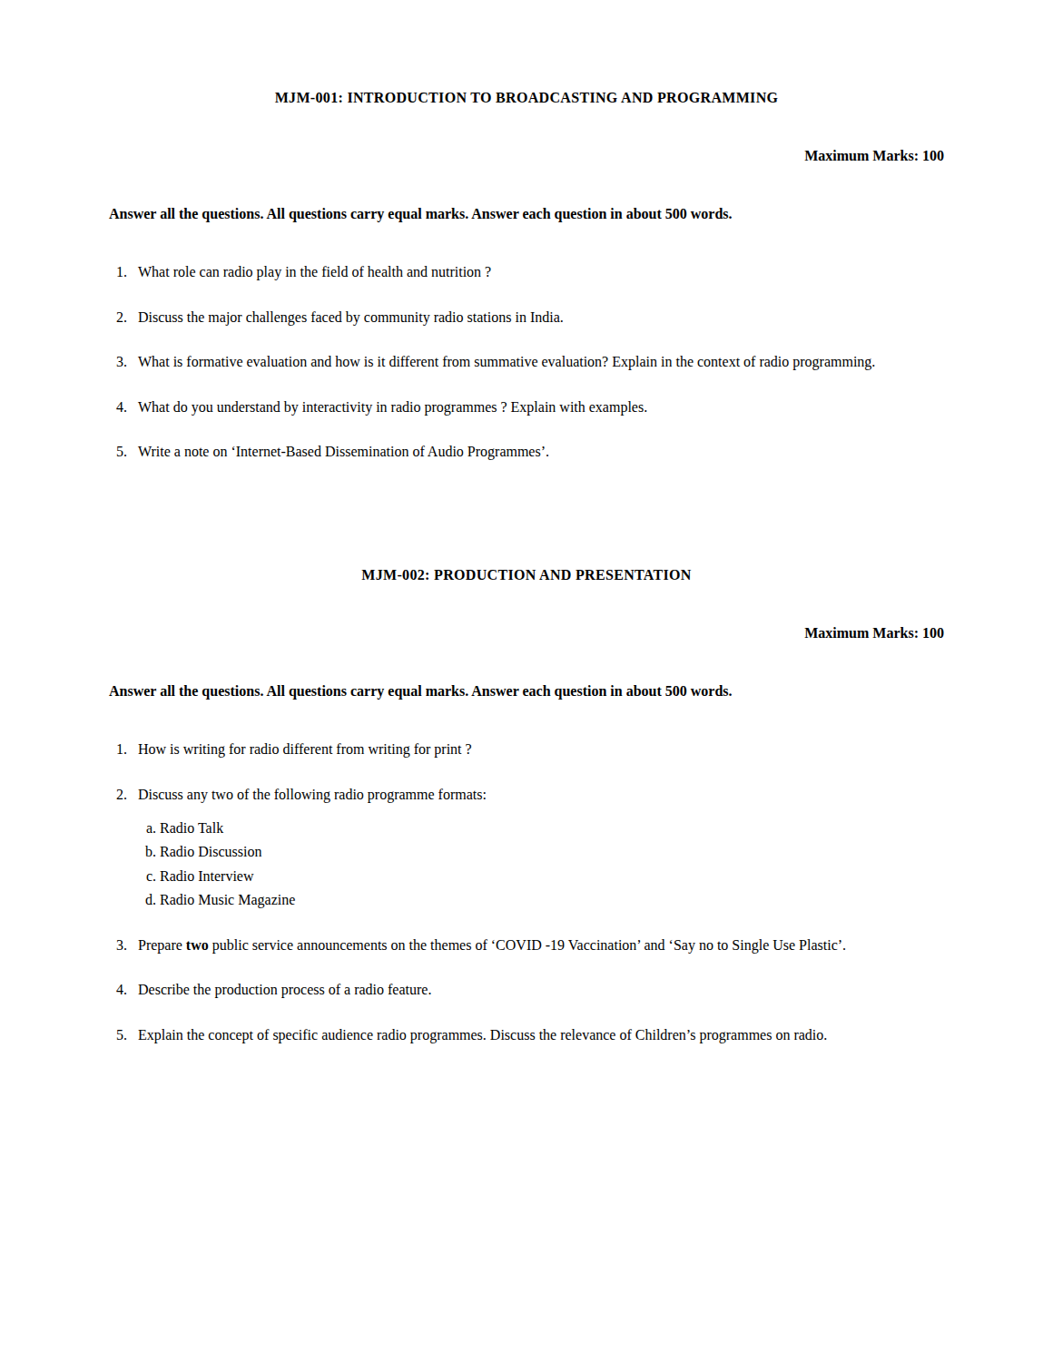MJM-001: INTRODUCTION TO BROADCASTING AND PROGRAMMING
Maximum Marks: 100
Answer all the questions. All questions carry equal marks. Answer each question in about 500 words.
What role can radio play in the field of health and nutrition ?
Discuss the major challenges faced by community radio stations in India.
What is formative evaluation and how is it different from summative evaluation? Explain in the context of radio programming.
What do you understand by interactivity in radio programmes ? Explain with examples.
Write a note on ‘Internet-Based Dissemination of Audio Programmes’.
MJM-002: PRODUCTION AND PRESENTATION
Maximum Marks: 100
Answer all the questions. All questions carry equal marks. Answer each question in about 500 words.
How is writing for radio different from writing for print ?
Discuss any two of the following radio programme formats:
Radio Talk
Radio Discussion
Radio Interview
Radio Music Magazine
Prepare two public service announcements on the themes of ‘COVID -19 Vaccination’ and ‘Say no to Single Use Plastic’.
Describe the production process of a radio feature.
Explain the concept of specific audience radio programmes. Discuss the relevance of Children’s programmes on radio.